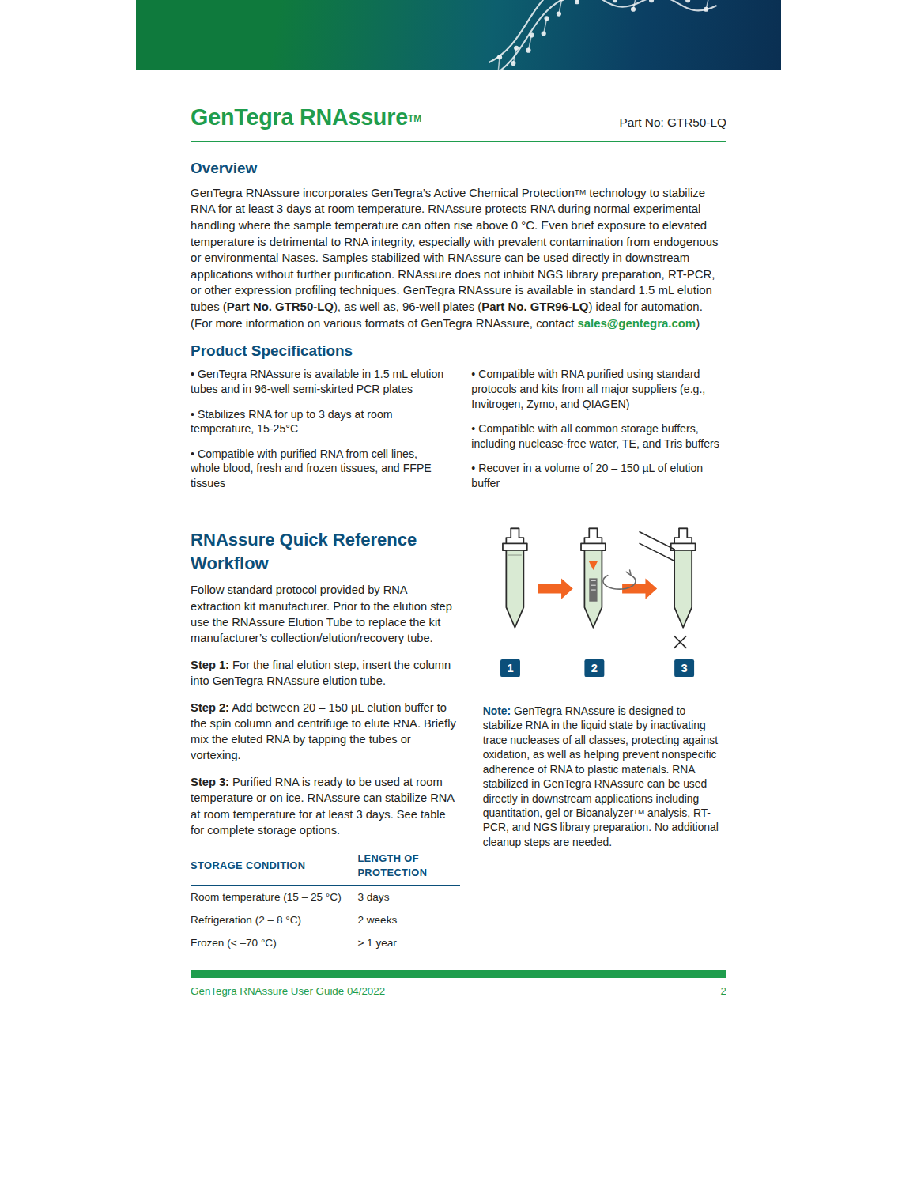GenTegra RNAssureTM
Part No: GTR50-LQ
Overview
GenTegra RNAssure incorporates GenTegra’s Active Chemical ProtectionTM technology to stabilize RNA for at least 3 days at room temperature. RNAssure protects RNA during normal experimental handling where the sample temperature can often rise above 0 °C. Even brief exposure to elevated temperature is detrimental to RNA integrity, especially with prevalent contamination from endogenous or environmental Nases. Samples stabilized with RNAssure can be used directly in downstream applications without further purification. RNAssure does not inhibit NGS library preparation, RT-PCR, or other expression profiling techniques. GenTegra RNAssure is available in standard 1.5 mL elution tubes (Part No. GTR50-LQ), as well as, 96-well plates (Part No. GTR96-LQ) ideal for automation. (For more information on various formats of GenTegra RNAssure, contact sales@gentegra.com)
Product Specifications
• GenTegra RNAssure is available in 1.5 mL elution tubes and in 96-well semi-skirted PCR plates
• Stabilizes RNA for up to 3 days at room temperature, 15-25°C
• Compatible with purified RNA from cell lines, whole blood, fresh and frozen tissues, and FFPE tissues
• Compatible with RNA purified using standard protocols and kits from all major suppliers (e.g., Invitrogen, Zymo, and QIAGEN)
• Compatible with all common storage buffers, including nuclease-free water, TE, and Tris buffers
• Recover in a volume of 20 – 150 µL of elution buffer
RNAssure Quick Reference Workflow
Follow standard protocol provided by RNA extraction kit manufacturer. Prior to the elution step use the RNAssure Elution Tube to replace the kit manufacturer’s collection/elution/recovery tube.
Step 1: For the final elution step, insert the column into GenTegra RNAssure elution tube.
Step 2: Add between 20 – 150 µL elution buffer to the spin column and centrifuge to elute RNA. Briefly mix the eluted RNA by tapping the tubes or vortexing.
Step 3: Purified RNA is ready to be used at room temperature or on ice. RNAssure can stabilize RNA at room temperature for at least 3 days. See table for complete storage options.
| Storage Condition | Length of Protection |
| --- | --- |
| Room temperature (15 – 25 °C) | 3 days |
| Refrigeration (2 – 8 °C) | 2 weeks |
| Frozen (< –70 °C) | > 1 year |
1 2 3
Note: GenTegra RNAssure is designed to stabilize RNA in the liquid state by inactivating trace nucleases of all classes, protecting against oxidation, as well as helping prevent nonspecific adherence of RNA to plastic materials. RNA stabilized in GenTegra RNAssure can be used directly in downstream applications including quantitation, gel or BioanalyzerTM analysis, RT-PCR, and NGS library preparation. No additional cleanup steps are needed.
GenTegra RNAssure User Guide 04/2022 2